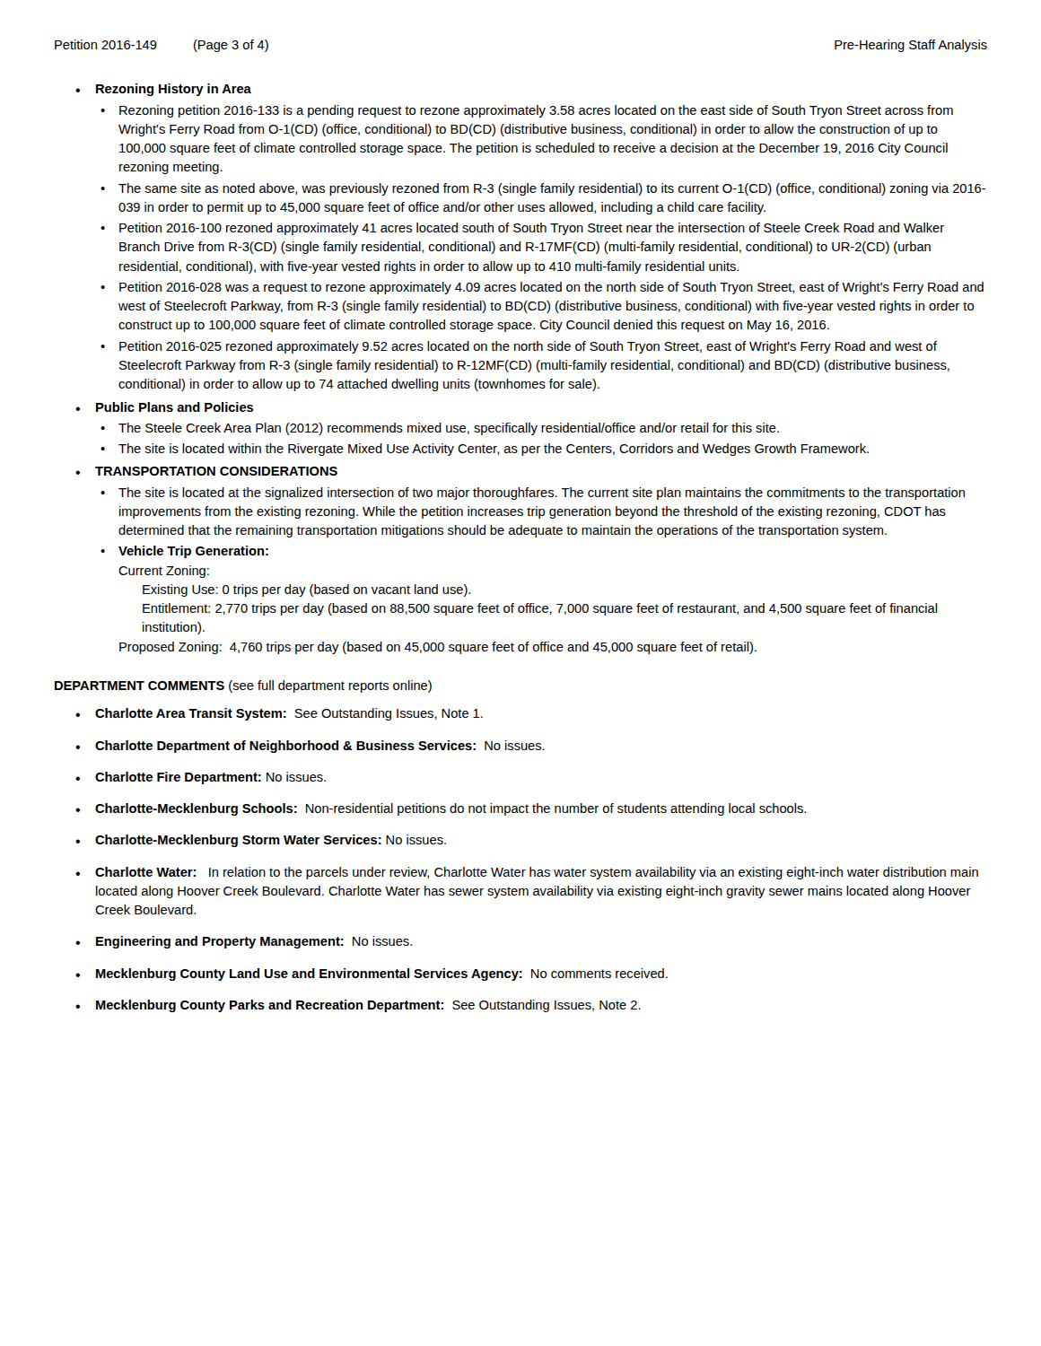Petition 2016-149
(Page 3 of 4)
Pre-Hearing Staff Analysis
Rezoning History in Area
Rezoning petition 2016-133 is a pending request to rezone approximately 3.58 acres located on the east side of South Tryon Street across from Wright's Ferry Road from O-1(CD) (office, conditional) to BD(CD) (distributive business, conditional) in order to allow the construction of up to 100,000 square feet of climate controlled storage space. The petition is scheduled to receive a decision at the December 19, 2016 City Council rezoning meeting.
The same site as noted above, was previously rezoned from R-3 (single family residential) to its current O-1(CD) (office, conditional) zoning via 2016-039 in order to permit up to 45,000 square feet of office and/or other uses allowed, including a child care facility.
Petition 2016-100 rezoned approximately 41 acres located south of South Tryon Street near the intersection of Steele Creek Road and Walker Branch Drive from R-3(CD) (single family residential, conditional) and R-17MF(CD) (multi-family residential, conditional) to UR-2(CD) (urban residential, conditional), with five-year vested rights in order to allow up to 410 multi-family residential units.
Petition 2016-028 was a request to rezone approximately 4.09 acres located on the north side of South Tryon Street, east of Wright's Ferry Road and west of Steelecroft Parkway, from R-3 (single family residential) to BD(CD) (distributive business, conditional) with five-year vested rights in order to construct up to 100,000 square feet of climate controlled storage space. City Council denied this request on May 16, 2016.
Petition 2016-025 rezoned approximately 9.52 acres located on the north side of South Tryon Street, east of Wright's Ferry Road and west of Steelecroft Parkway from R-3 (single family residential) to R-12MF(CD) (multi-family residential, conditional) and BD(CD) (distributive business, conditional) in order to allow up to 74 attached dwelling units (townhomes for sale).
Public Plans and Policies
The Steele Creek Area Plan (2012) recommends mixed use, specifically residential/office and/or retail for this site.
The site is located within the Rivergate Mixed Use Activity Center, as per the Centers, Corridors and Wedges Growth Framework.
TRANSPORTATION CONSIDERATIONS
The site is located at the signalized intersection of two major thoroughfares. The current site plan maintains the commitments to the transportation improvements from the existing rezoning. While the petition increases trip generation beyond the threshold of the existing rezoning, CDOT has determined that the remaining transportation mitigations should be adequate to maintain the operations of the transportation system.
Vehicle Trip Generation:
Current Zoning:
Existing Use: 0 trips per day (based on vacant land use).
Entitlement: 2,770 trips per day (based on 88,500 square feet of office, 7,000 square feet of restaurant, and 4,500 square feet of financial institution).
Proposed Zoning: 4,760 trips per day (based on 45,000 square feet of office and 45,000 square feet of retail).
DEPARTMENT COMMENTS (see full department reports online)
Charlotte Area Transit System: See Outstanding Issues, Note 1.
Charlotte Department of Neighborhood & Business Services: No issues.
Charlotte Fire Department: No issues.
Charlotte-Mecklenburg Schools: Non-residential petitions do not impact the number of students attending local schools.
Charlotte-Mecklenburg Storm Water Services: No issues.
Charlotte Water: In relation to the parcels under review, Charlotte Water has water system availability via an existing eight-inch water distribution main located along Hoover Creek Boulevard. Charlotte Water has sewer system availability via existing eight-inch gravity sewer mains located along Hoover Creek Boulevard.
Engineering and Property Management: No issues.
Mecklenburg County Land Use and Environmental Services Agency: No comments received.
Mecklenburg County Parks and Recreation Department: See Outstanding Issues, Note 2.